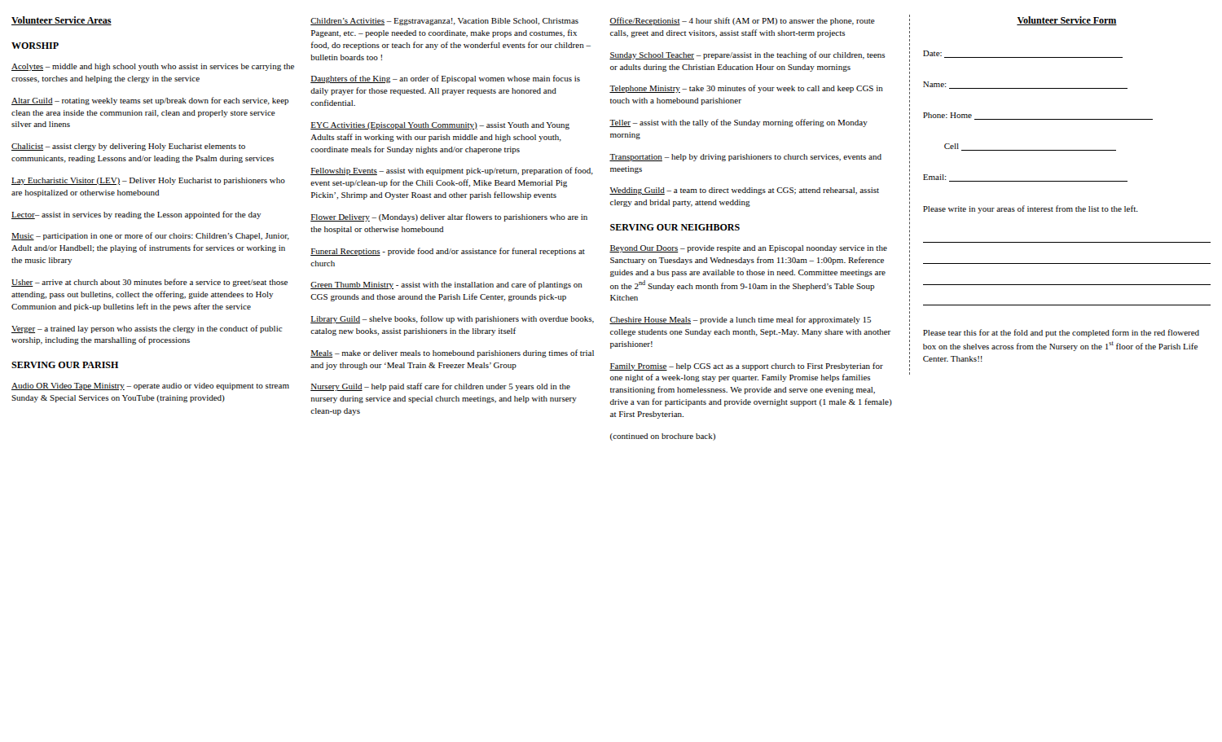Volunteer Service Areas
Worship
Acolytes – middle and high school youth who assist in services be carrying the crosses, torches and helping the clergy in the service
Altar Guild – rotating weekly teams set up/break down for each service, keep clean the area inside the communion rail, clean and properly store service silver and linens
Chalicist – assist clergy by delivering Holy Eucharist elements to communicants, reading Lessons and/or leading the Psalm during services
Lay Eucharistic Visitor (LEV) – Deliver Holy Eucharist to parishioners who are hospitalized or otherwise homebound
Lector– assist in services by reading the Lesson appointed for the day
Music – participation in one or more of our choirs: Children’s Chapel, Junior, Adult and/or Handbell; the playing of instruments for services or working in the music library
Usher – arrive at church about 30 minutes before a service to greet/seat those attending, pass out bulletins, collect the offering, guide attendees to Holy Communion and pick-up bulletins left in the pews after the service
Verger – a trained lay person who assists the clergy in the conduct of public worship, including the marshalling of processions
Serving Our Parish
Audio OR Video Tape Ministry – operate audio or video equipment to stream Sunday & Special Services on YouTube (training provided)
Children’s Activities – Eggstravaganza!, Vacation Bible School, Christmas Pageant, etc. – people needed to coordinate, make props and costumes, fix food, do receptions or teach for any of the wonderful events for our children – bulletin boards too !
Daughters of the King – an order of Episcopal women whose main focus is daily prayer for those requested. All prayer requests are honored and confidential.
EYC Activities (Episcopal Youth Community) – assist Youth and Young Adults staff in working with our parish middle and high school youth, coordinate meals for Sunday nights and/or chaperone trips
Fellowship Events – assist with equipment pick-up/return, preparation of food, event set-up/clean-up for the Chili Cook-off, Mike Beard Memorial Pig Pickin’, Shrimp and Oyster Roast and other parish fellowship events
Flower Delivery – (Mondays) deliver altar flowers to parishioners who are in the hospital or otherwise homebound
Funeral Receptions - provide food and/or assistance for funeral receptions at church
Green Thumb Ministry - assist with the installation and care of plantings on CGS grounds and those around the Parish Life Center, grounds pick-up
Library Guild – shelve books, follow up with parishioners with overdue books, catalog new books, assist parishioners in the library itself
Meals – make or deliver meals to homebound parishioners during times of trial and joy through our ‘Meal Train & Freezer Meals’ Group
Nursery Guild – help paid staff care for children under 5 years old in the nursery during service and special church meetings, and help with nursery clean-up days
Office/Receptionist – 4 hour shift (AM or PM) to answer the phone, route calls, greet and direct visitors, assist staff with short-term projects
Sunday School Teacher – prepare/assist in the teaching of our children, teens or adults during the Christian Education Hour on Sunday mornings
Telephone Ministry – take 30 minutes of your week to call and keep CGS in touch with a homebound parishioner
Teller – assist with the tally of the Sunday morning offering on Monday morning
Transportation – help by driving parishioners to church services, events and meetings
Wedding Guild – a team to direct weddings at CGS; attend rehearsal, assist clergy and bridal party, attend wedding
Serving Our Neighbors
Beyond Our Doors – provide respite and an Episcopal noonday service in the Sanctuary on Tuesdays and Wednesdays from 11:30am – 1:00pm. Reference guides and a bus pass are available to those in need. Committee meetings are on the 2nd Sunday each month from 9-10am in the Shepherd’s Table Soup Kitchen
Cheshire House Meals – provide a lunch time meal for approximately 15 college students one Sunday each month, Sept.-May. Many share with another parishioner!
Family Promise – help CGS act as a support church to First Presbyterian for one night of a week-long stay per quarter. Family Promise helps families transitioning from homelessness. We provide and serve one evening meal, drive a van for participants and provide overnight support (1 male & 1 female) at First Presbyterian.
(continued on brochure back)
Volunteer Service Form
Date:
Name:
Phone: Home
Cell
Email:
Please write in your areas of interest from the list to the left.
Please tear this for at the fold and put the completed form in the red flowered box on the shelves across from the Nursery on the 1st floor of the Parish Life Center. Thanks!!